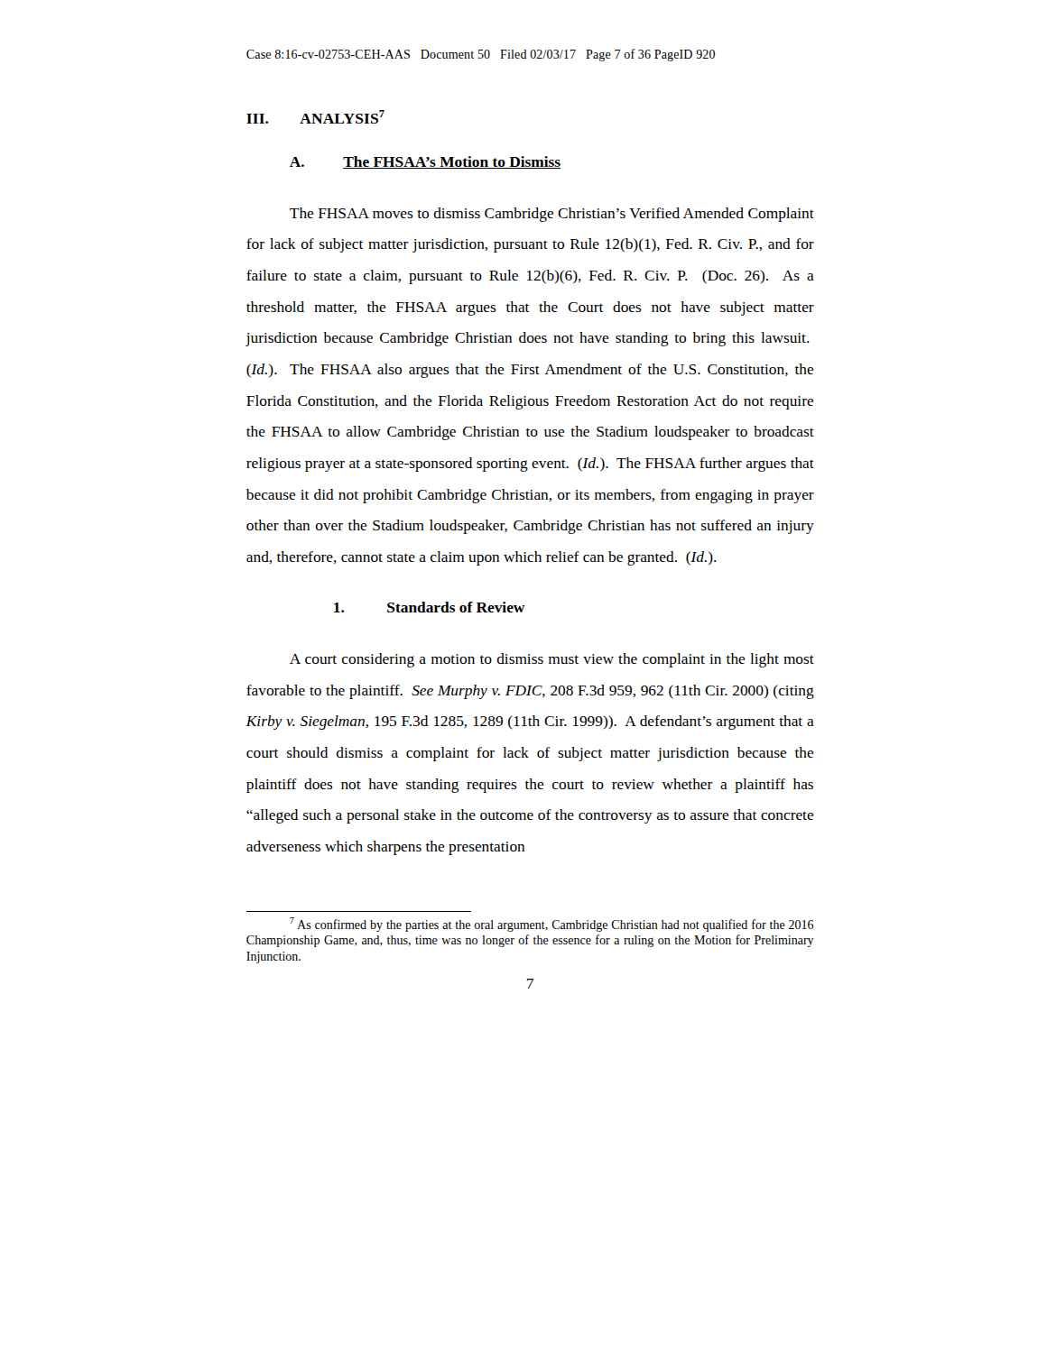Case 8:16-cv-02753-CEH-AAS Document 50 Filed 02/03/17 Page 7 of 36 PageID 920
III. ANALYSIS7
A. The FHSAA’s Motion to Dismiss
The FHSAA moves to dismiss Cambridge Christian’s Verified Amended Complaint for lack of subject matter jurisdiction, pursuant to Rule 12(b)(1), Fed. R. Civ. P., and for failure to state a claim, pursuant to Rule 12(b)(6), Fed. R. Civ. P. (Doc. 26). As a threshold matter, the FHSAA argues that the Court does not have subject matter jurisdiction because Cambridge Christian does not have standing to bring this lawsuit. (Id.). The FHSAA also argues that the First Amendment of the U.S. Constitution, the Florida Constitution, and the Florida Religious Freedom Restoration Act do not require the FHSAA to allow Cambridge Christian to use the Stadium loudspeaker to broadcast religious prayer at a state-sponsored sporting event. (Id.). The FHSAA further argues that because it did not prohibit Cambridge Christian, or its members, from engaging in prayer other than over the Stadium loudspeaker, Cambridge Christian has not suffered an injury and, therefore, cannot state a claim upon which relief can be granted. (Id.).
1. Standards of Review
A court considering a motion to dismiss must view the complaint in the light most favorable to the plaintiff. See Murphy v. FDIC, 208 F.3d 959, 962 (11th Cir. 2000) (citing Kirby v. Siegelman, 195 F.3d 1285, 1289 (11th Cir. 1999)). A defendant’s argument that a court should dismiss a complaint for lack of subject matter jurisdiction because the plaintiff does not have standing requires the court to review whether a plaintiff has “alleged such a personal stake in the outcome of the controversy as to assure that concrete adverseness which sharpens the presentation
7 As confirmed by the parties at the oral argument, Cambridge Christian had not qualified for the 2016 Championship Game, and, thus, time was no longer of the essence for a ruling on the Motion for Preliminary Injunction.
7